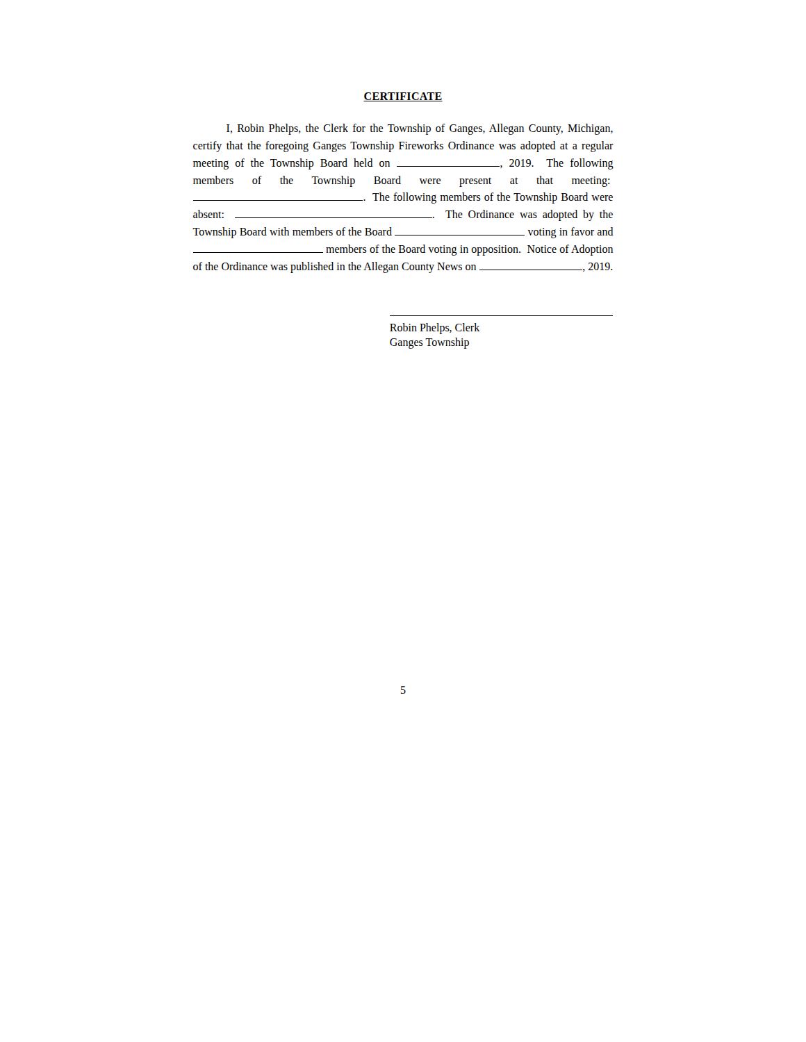CERTIFICATE
I, Robin Phelps, the Clerk for the Township of Ganges, Allegan County, Michigan, certify that the foregoing Ganges Township Fireworks Ordinance was adopted at a regular meeting of the Township Board held on , 2019. The following members of the Township Board were present at that meeting: . The following members of the Township Board were absent: . The Ordinance was adopted by the Township Board with members of the Board voting in favor and members of the Board voting in opposition. Notice of Adoption of the Ordinance was published in the Allegan County News on , 2019.
Robin Phelps, Clerk
Ganges Township
5